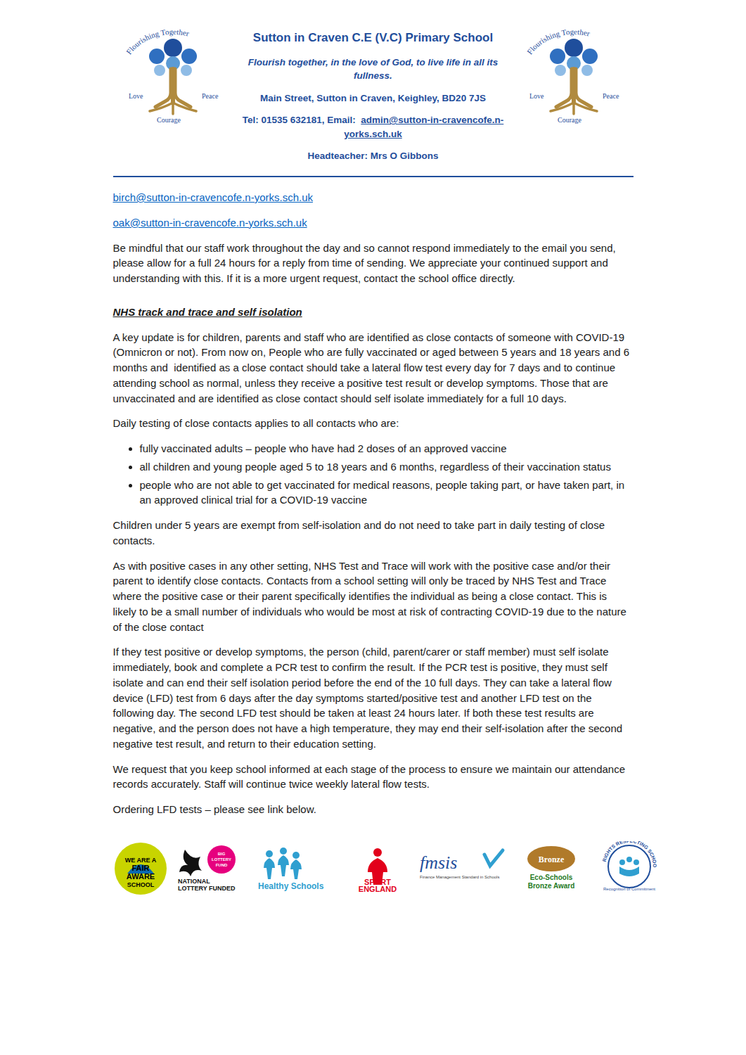Flourishing Together school logo Flourishing Together Love Peace Courage
Sutton in Craven C.E (V.C) Primary School
Flourish together, in the love of God, to live life in all its fullness.
Main Street, Sutton in Craven, Keighley, BD20 7JS
Tel: 01535 632181, Email: admin@sutton-in-cravencofe.n-yorks.sch.uk
Headteacher: Mrs O Gibbons
Flourishing Together school logo Flourishing Together Love Peace Courage
birch@sutton-in-cravencofe.n-yorks.sch.uk oak@sutton-in-cravencofe.n-yorks.sch.uk
Be mindful that our staff work throughout the day and so cannot respond immediately to the email you send, please allow for a full 24 hours for a reply from time of sending. We appreciate your continued support and understanding with this. If it is a more urgent request, contact the school office directly.
NHS track and trace and self isolation
A key update is for children, parents and staff who are identified as close contacts of someone with COVID-19 (Omnicron or not). From now on, People who are fully vaccinated or aged between 5 years and 18 years and 6 months and identified as a close contact should take a lateral flow test every day for 7 days and to continue attending school as normal, unless they receive a positive test result or develop symptoms. Those that are unvaccinated and are identified as close contact should self isolate immediately for a full 10 days.
Daily testing of close contacts applies to all contacts who are:
fully vaccinated adults – people who have had 2 doses of an approved vaccine
all children and young people aged 5 to 18 years and 6 months, regardless of their vaccination status
people who are not able to get vaccinated for medical reasons, people taking part, or have taken part, in an approved clinical trial for a COVID-19 vaccine
Children under 5 years are exempt from self-isolation and do not need to take part in daily testing of close contacts.
As with positive cases in any other setting, NHS Test and Trace will work with the positive case and/or their parent to identify close contacts. Contacts from a school setting will only be traced by NHS Test and Trace where the positive case or their parent specifically identifies the individual as being a close contact. This is likely to be a small number of individuals who would be most at risk of contracting COVID-19 due to the nature of the close contact
If they test positive or develop symptoms, the person (child, parent/carer or staff member) must self isolate immediately, book and complete a PCR test to confirm the result. If the PCR test is positive, they must self isolate and can end their self isolation period before the end of the 10 full days. They can take a lateral flow device (LFD) test from 6 days after the day symptoms started/positive test and another LFD test on the following day. The second LFD test should be taken at least 24 hours later. If both these test results are negative, and the person does not have a high temperature, they may end their self-isolation after the second negative test result, and return to their education setting.
We request that you keep school informed at each stage of the process to ensure we maintain our attendance records accurately. Staff will continue twice weekly lateral flow tests.
Ordering LFD tests – please see link below.
WE ARE A FAIR AWARE SCHOOL
BIG LOTTERY FUND NATIONAL LOTTERY FUNDED
Healthy Schools
SPORT ENGLAND
fmsis Finance Management Standard in Schools
Bronze Eco-Schools Bronze Award
RIGHTS RESPECTING SCHOOL Recognition of Commitment